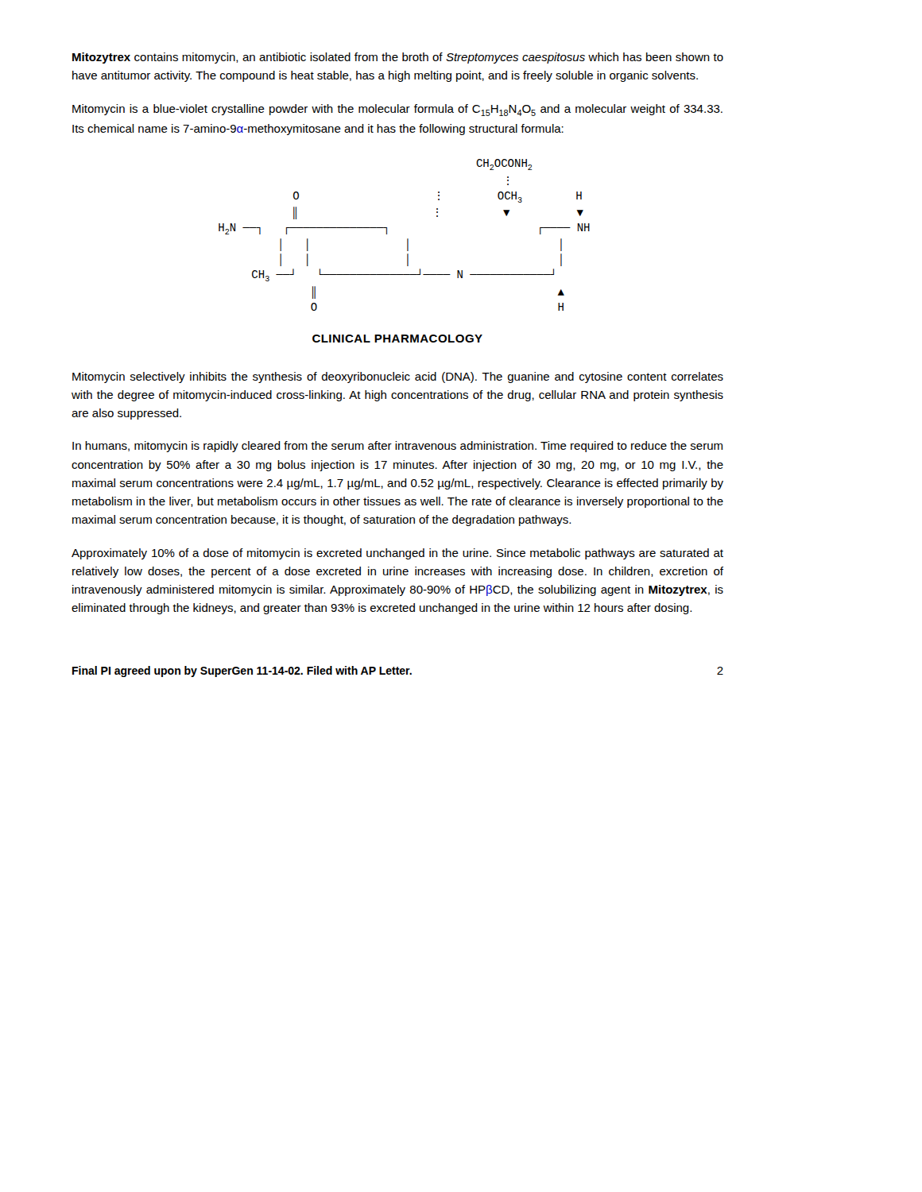Mitozytrex contains mitomycin, an antibiotic isolated from the broth of Streptomyces caespitosus which has been shown to have antitumor activity. The compound is heat stable, has a high melting point, and is freely soluble in organic solvents.
Mitomycin is a blue-violet crystalline powder with the molecular formula of C15H18N4O5 and a molecular weight of 334.33. Its chemical name is 7-amino-9α-methoxymitosane and it has the following structural formula:
CH2OCONH2 ⋮ O ⋮ OCH3 H ║ ⋮ ▼ ▼ H2N ──┐ ┌──────────────┐ ┌──── NH │ │ │ │ │ │ │ │ CH3 ──┘ └──────────────┘──── N ────────────┘ ║ ▲ O H
CLINICAL PHARMACOLOGY
Mitomycin selectively inhibits the synthesis of deoxyribonucleic acid (DNA). The guanine and cytosine content correlates with the degree of mitomycin-induced cross-linking. At high concentrations of the drug, cellular RNA and protein synthesis are also suppressed.
In humans, mitomycin is rapidly cleared from the serum after intravenous administration. Time required to reduce the serum concentration by 50% after a 30 mg bolus injection is 17 minutes. After injection of 30 mg, 20 mg, or 10 mg I.V., the maximal serum concentrations were 2.4 µg/mL, 1.7 µg/mL, and 0.52 µg/mL, respectively. Clearance is effected primarily by metabolism in the liver, but metabolism occurs in other tissues as well. The rate of clearance is inversely proportional to the maximal serum concentration because, it is thought, of saturation of the degradation pathways.
Approximately 10% of a dose of mitomycin is excreted unchanged in the urine. Since metabolic pathways are saturated at relatively low doses, the percent of a dose excreted in urine increases with increasing dose. In children, excretion of intravenously administered mitomycin is similar. Approximately 80-90% of HP βCD, the solubilizing agent in Mitozytrex, is eliminated through the kidneys, and greater than 93% is excreted unchanged in the urine within 12 hours after dosing.
Final PI agreed upon by SuperGen 11-14-02. Filed with AP Letter. 2